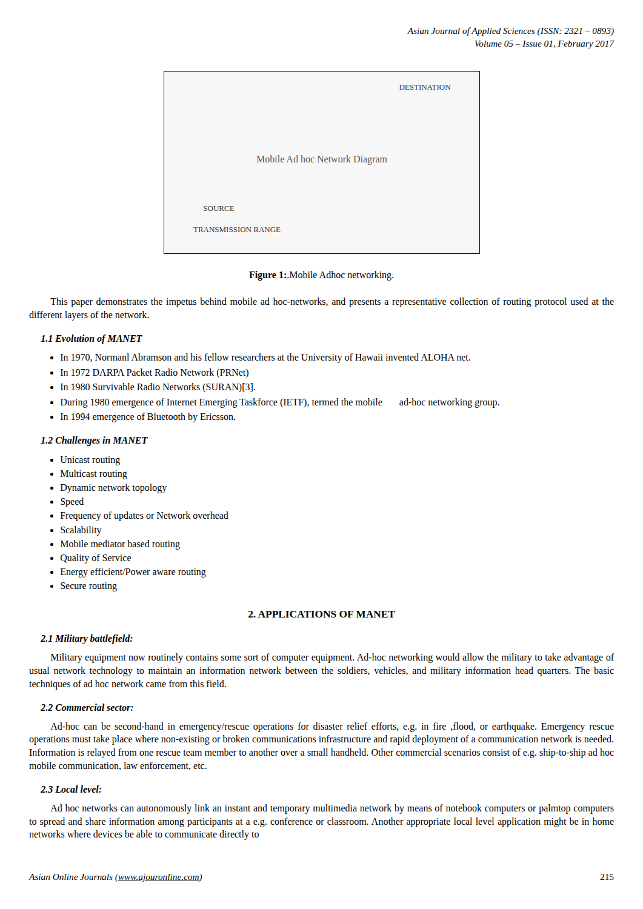Asian Journal of Applied Sciences (ISSN: 2321 – 0893)
Volume 05 – Issue 01, February 2017
Figure 1:.Mobile Adhoc networking.
This paper demonstrates the impetus behind mobile ad hoc-networks, and presents a representative collection of routing protocol used at the different layers of the network.
1.1 Evolution of MANET
In 1970, Normanl Abramson and his fellow researchers at the University of Hawaii invented ALOHA net.
In 1972 DARPA Packet Radio Network (PRNet)
In 1980 Survivable Radio Networks (SURAN)[3].
During 1980 emergence of Internet Emerging Taskforce (IETF), termed the mobile ad-hoc networking group.
In 1994 emergence of Bluetooth by Ericsson.
1.2 Challenges in MANET
Unicast routing
Multicast routing
Dynamic network topology
Speed
Frequency of updates or Network overhead
Scalability
Mobile mediator based routing
Quality of Service
Energy efficient/Power aware routing
Secure routing
2. APPLICATIONS OF MANET
2.1 Military battlefield:
Military equipment now routinely contains some sort of computer equipment. Ad-hoc networking would allow the military to take advantage of usual network technology to maintain an information network between the soldiers, vehicles, and military information head quarters. The basic techniques of ad hoc network came from this field.
2.2 Commercial sector:
Ad-hoc can be second-hand in emergency/rescue operations for disaster relief efforts, e.g. in fire ,flood, or earthquake. Emergency rescue operations must take place where non-existing or broken communications infrastructure and rapid deployment of a communication network is needed. Information is relayed from one rescue team member to another over a small handheld. Other commercial scenarios consist of e.g. ship-to-ship ad hoc mobile communication, law enforcement, etc.
2.3 Local level:
Ad hoc networks can autonomously link an instant and temporary multimedia network by means of notebook computers or palmtop computers to spread and share information among participants at a e.g. conference or classroom. Another appropriate local level application might be in home networks where devices be able to communicate directly to
Asian Online Journals (www.ajouronline.com)
215